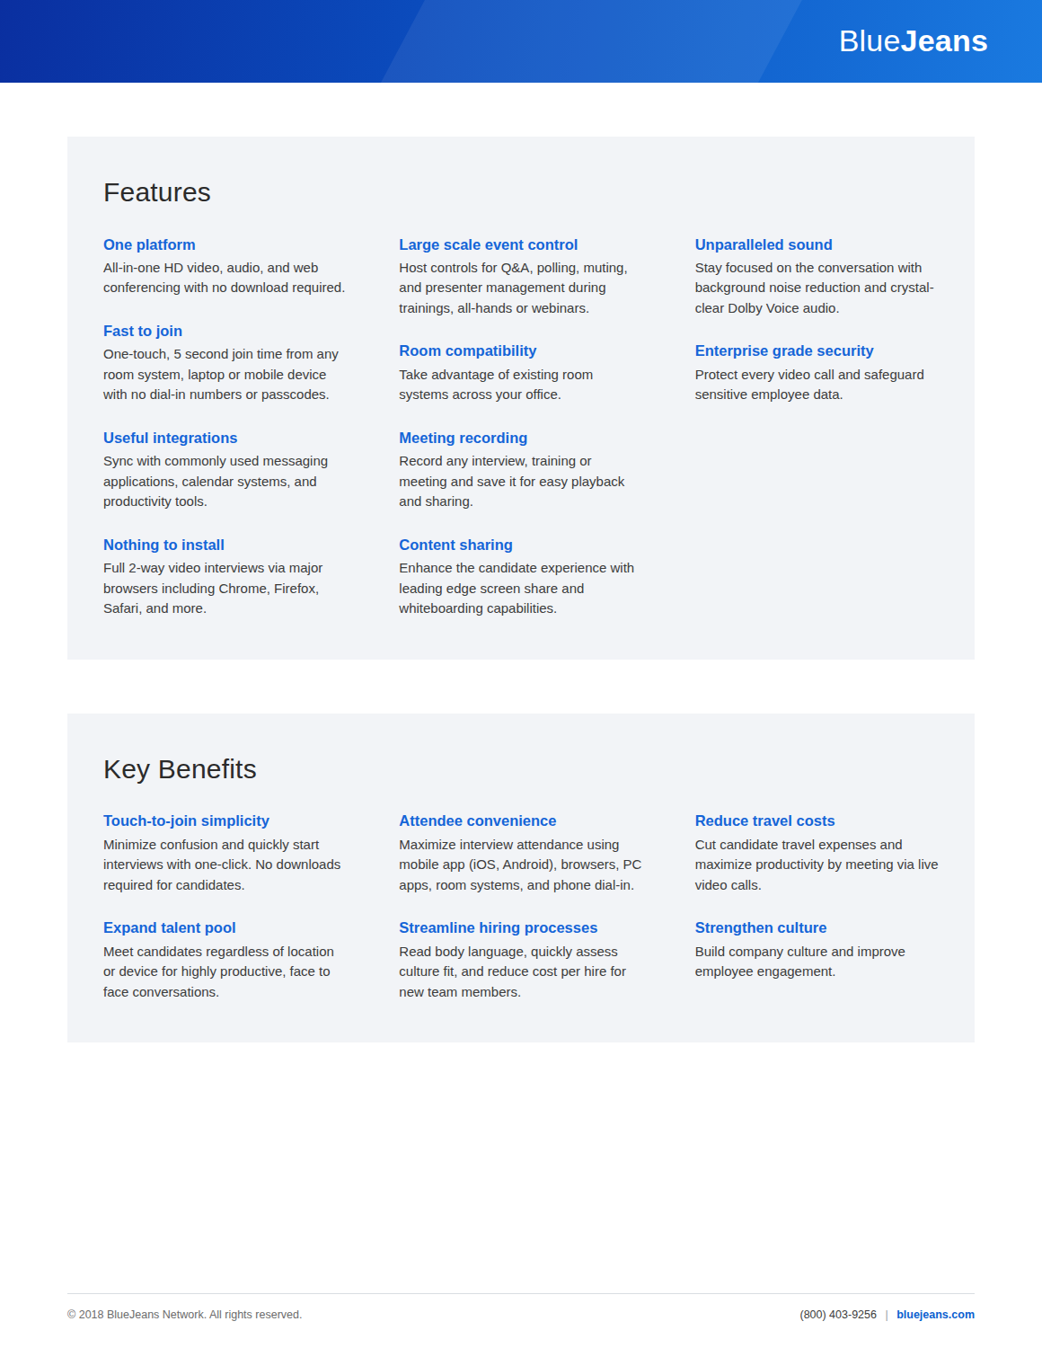BlueJeans
Features
One platform
All-in-one HD video, audio, and web conferencing with no download required.
Fast to join
One-touch, 5 second join time from any room system, laptop or mobile device with no dial-in numbers or passcodes.
Useful integrations
Sync with commonly used messaging applications, calendar systems, and productivity tools.
Nothing to install
Full 2-way video interviews via major browsers including Chrome, Firefox, Safari, and more.
Large scale event control
Host controls for Q&A, polling, muting, and presenter management during trainings, all-hands or webinars.
Room compatibility
Take advantage of existing room systems across your office.
Meeting recording
Record any interview, training or meeting and save it for easy playback and sharing.
Content sharing
Enhance the candidate experience with leading edge screen share and whiteboarding capabilities.
Unparalleled sound
Stay focused on the conversation with background noise reduction and crystal-clear Dolby Voice audio.
Enterprise grade security
Protect every video call and safeguard sensitive employee data.
Key Benefits
Touch-to-join simplicity
Minimize confusion and quickly start interviews with one-click. No downloads required for candidates.
Expand talent pool
Meet candidates regardless of location or device for highly productive, face to face conversations.
Attendee convenience
Maximize interview attendance using mobile app (iOS, Android), browsers, PC apps, room systems, and phone dial-in.
Streamline hiring processes
Read body language, quickly assess culture fit, and reduce cost per hire for new team members.
Reduce travel costs
Cut candidate travel expenses and maximize productivity by meeting via live video calls.
Strengthen culture
Build company culture and improve employee engagement.
© 2018 BlueJeans Network. All rights reserved.
(800) 403-9256 | bluejeans.com